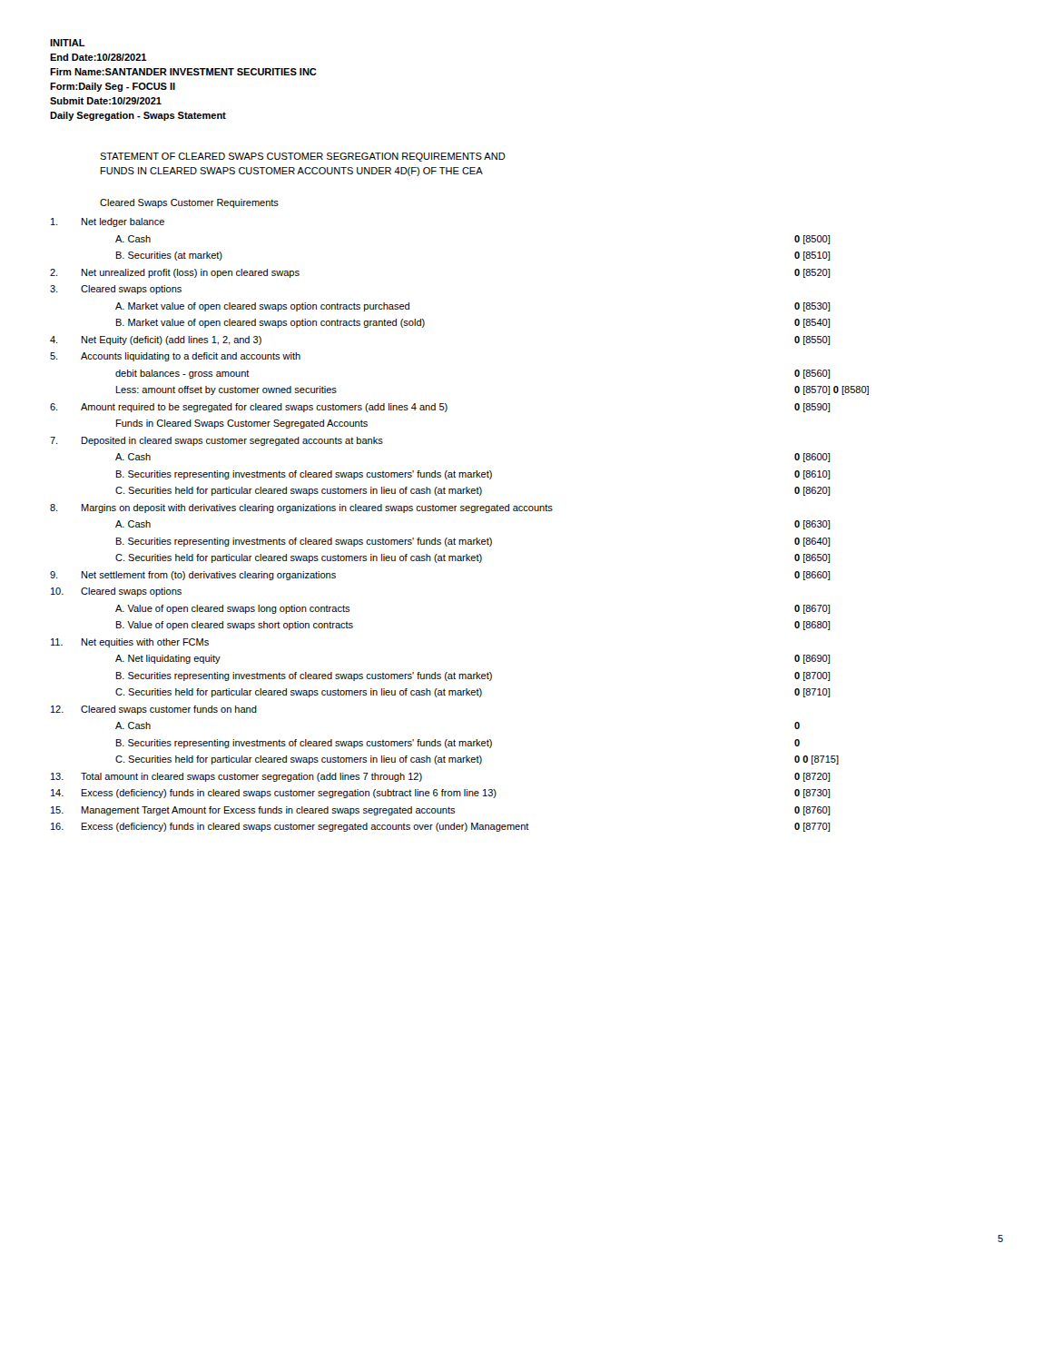INITIAL
End Date:10/28/2021
Firm Name:SANTANDER INVESTMENT SECURITIES INC
Form:Daily Seg - FOCUS II
Submit Date:10/29/2021
Daily Segregation - Swaps Statement
STATEMENT OF CLEARED SWAPS CUSTOMER SEGREGATION REQUIREMENTS AND
FUNDS IN CLEARED SWAPS CUSTOMER ACCOUNTS UNDER 4D(F) OF THE CEA
Cleared Swaps Customer Requirements
| 1. | Net ledger balance | |
| | A. Cash | 0 [8500] |
| | B. Securities (at market) | 0 [8510] |
| 2. | Net unrealized profit (loss) in open cleared swaps | 0 [8520] |
| 3. | Cleared swaps options | |
| | A. Market value of open cleared swaps option contracts purchased | 0 [8530] |
| | B. Market value of open cleared swaps option contracts granted (sold) | 0 [8540] |
| 4. | Net Equity (deficit) (add lines 1, 2, and 3) | 0 [8550] |
| 5. | Accounts liquidating to a deficit and accounts with | |
| | debit balances - gross amount | 0 [8560] |
| | Less: amount offset by customer owned securities | 0 [8570] 0 [8580] |
| 6. | Amount required to be segregated for cleared swaps customers (add lines 4 and 5) | 0 [8590] |
| | Funds in Cleared Swaps Customer Segregated Accounts | |
| 7. | Deposited in cleared swaps customer segregated accounts at banks | |
| | A. Cash | 0 [8600] |
| | B. Securities representing investments of cleared swaps customers' funds (at market) | 0 [8610] |
| | C. Securities held for particular cleared swaps customers in lieu of cash (at market) | 0 [8620] |
| 8. | Margins on deposit with derivatives clearing organizations in cleared swaps customer segregated accounts | |
| | A. Cash | 0 [8630] |
| | B. Securities representing investments of cleared swaps customers' funds (at market) | 0 [8640] |
| | C. Securities held for particular cleared swaps customers in lieu of cash (at market) | 0 [8650] |
| 9. | Net settlement from (to) derivatives clearing organizations | 0 [8660] |
| 10. | Cleared swaps options | |
| | A. Value of open cleared swaps long option contracts | 0 [8670] |
| | B. Value of open cleared swaps short option contracts | 0 [8680] |
| 11. | Net equities with other FCMs | |
| | A. Net liquidating equity | 0 [8690] |
| | B. Securities representing investments of cleared swaps customers' funds (at market) | 0 [8700] |
| | C. Securities held for particular cleared swaps customers in lieu of cash (at market) | 0 [8710] |
| 12. | Cleared swaps customer funds on hand | |
| | A. Cash | 0 |
| | B. Securities representing investments of cleared swaps customers' funds (at market) | 0 |
| | C. Securities held for particular cleared swaps customers in lieu of cash (at market) | 0 0 [8715] |
| 13. | Total amount in cleared swaps customer segregation (add lines 7 through 12) | 0 [8720] |
| 14. | Excess (deficiency) funds in cleared swaps customer segregation (subtract line 6 from line 13) | 0 [8730] |
| 15. | Management Target Amount for Excess funds in cleared swaps segregated accounts | 0 [8760] |
| 16. | Excess (deficiency) funds in cleared swaps customer segregated accounts over (under) Management | 0 [8770] |
5